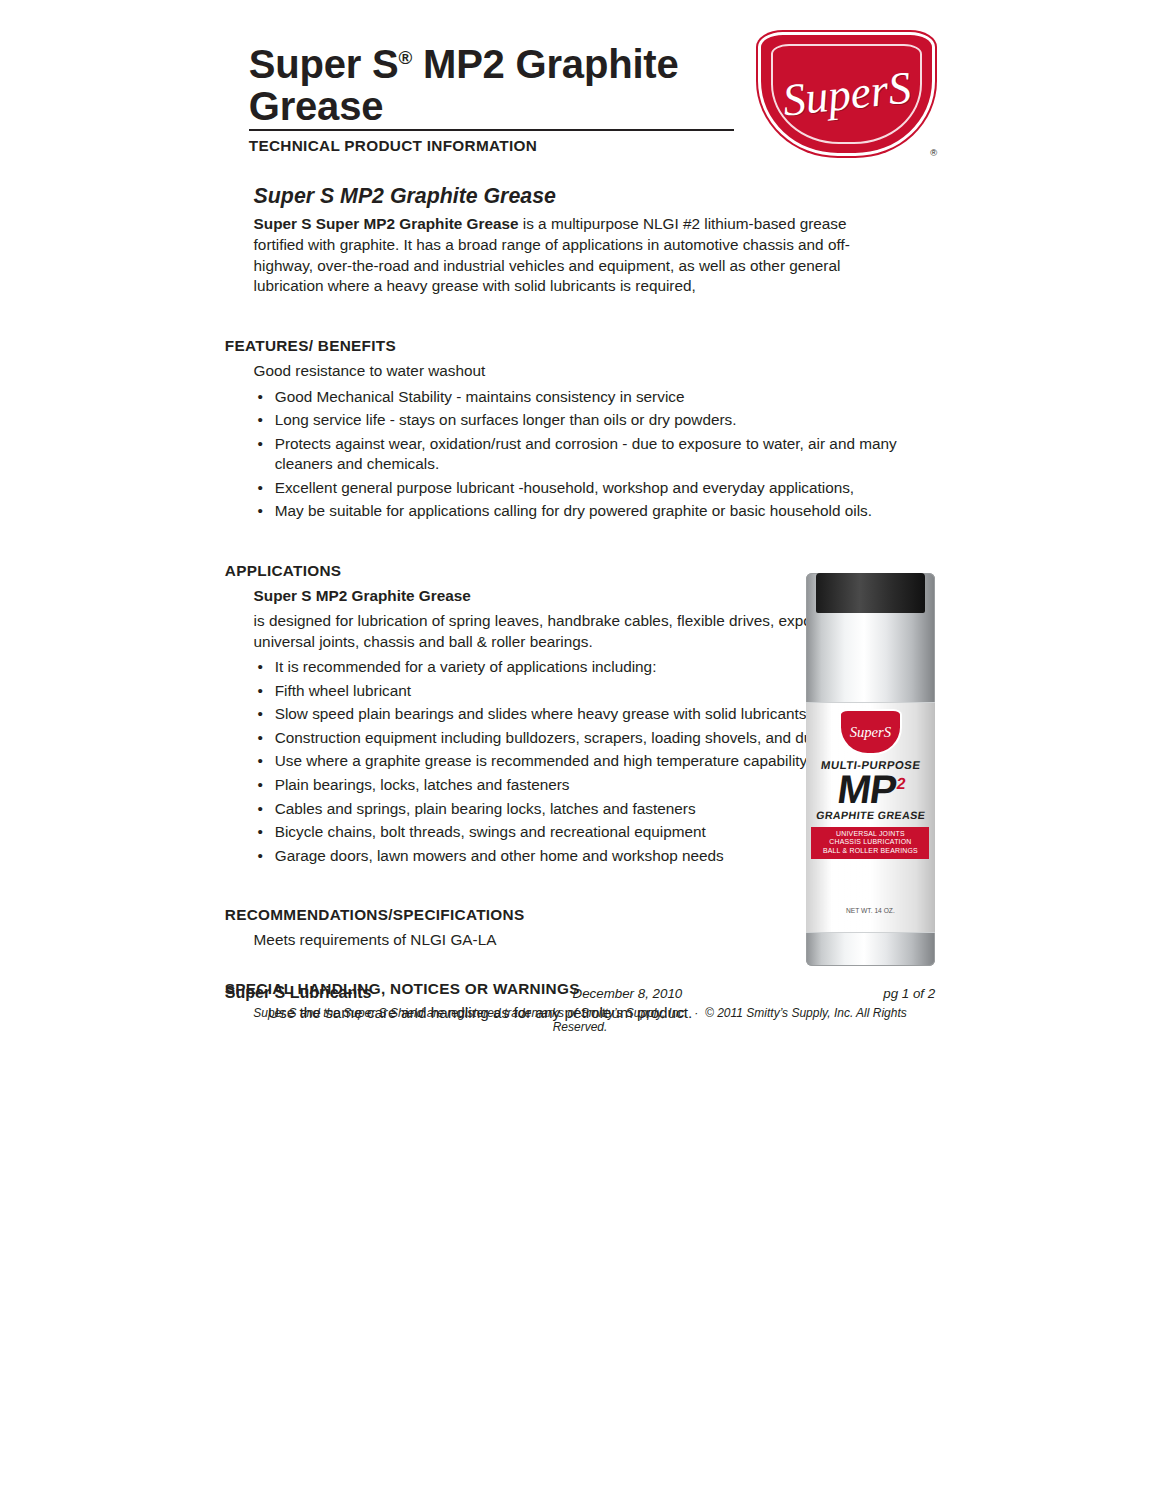Super S® MP2 Graphite Grease
TECHNICAL PRODUCT INFORMATION
SuperS
®
Super S MP2 Graphite Grease
Super S Super MP2 Graphite Grease is a multipurpose NLGI #2 lithium-based grease fortified with graphite. It has a broad range of applications in automotive chassis and off-highway, over-the-road and industrial vehicles and equipment, as well as other general lubrication where a heavy grease with solid lubricants is required,
FEATURES/ BENEFITS
Good resistance to water washout
Good Mechanical Stability - maintains consistency in service
Long service life - stays on surfaces longer than oils or dry powders.
Protects against wear, oxidation/rust and corrosion - due to exposure to water, air and many cleaners and chemicals.
Excellent general purpose lubricant -household, workshop and everyday applications,
May be suitable for applications calling for dry powered graphite or basic household oils.
APPLICATIONS
Super S MP2 Graphite Grease
is designed for lubrication of spring leaves, handbrake cables, flexible drives, exposed chains, universal joints, chassis and ball & roller bearings.
It is recommended for a variety of applications including:
Fifth wheel lubricant
Slow speed plain bearings and slides where heavy grease with solid lubricants is required
Construction equipment including bulldozers, scrapers, loading shovels, and dump trucks
Use where a graphite grease is recommended and high temperature capability is not required
Plain bearings, locks, latches and fasteners
Cables and springs, plain bearing locks, latches and fasteners
Bicycle chains, bolt threads, swings and recreational equipment
Garage doors, lawn mowers and other home and workshop needs
RECOMMENDATIONS/SPECIFICATIONS
Meets requirements of NLGI GA-LA
SPECIAL HANDLING, NOTICES OR WARNINGS
Use the same care and handling as for any petroleum product.
SuperS
MULTI-PURPOSE
MP2
GRAPHITE GREASE
UNIVERSAL JOINTS
CHASSIS LUBRICATION
BALL & ROLLER BEARINGS
NET WT. 14 OZ.
Super S Lubricants
December 8, 2010
pg 1 of 2
Super S and the Super S Shield are registered trademarks of Smitty’s Supply, Inc. · © 2011 Smitty’s Supply, Inc. All Rights Reserved.